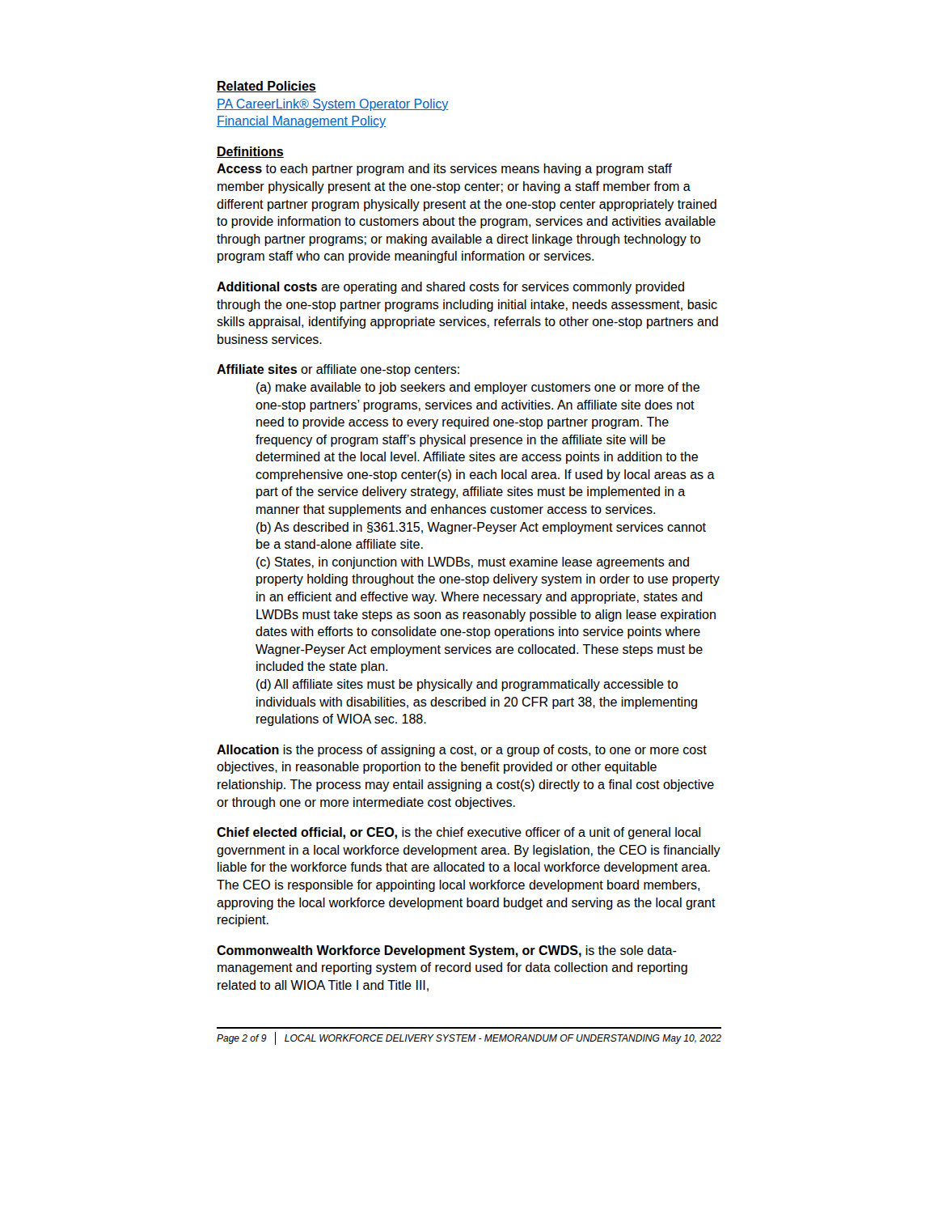Related Policies
PA CareerLink® System Operator Policy Financial Management Policy
Definitions
Access to each partner program and its services means having a program staff member physically present at the one-stop center; or having a staff member from a different partner program physically present at the one-stop center appropriately trained to provide information to customers about the program, services and activities available through partner programs; or making available a direct linkage through technology to program staff who can provide meaningful information or services.
Additional costs are operating and shared costs for services commonly provided through the one-stop partner programs including initial intake, needs assessment, basic skills appraisal, identifying appropriate services, referrals to other one-stop partners and business services.
Affiliate sites or affiliate one-stop centers:
(a) make available to job seekers and employer customers one or more of the one-stop partners’ programs, services and activities. An affiliate site does not need to provide access to every required one-stop partner program. The frequency of program staff’s physical presence in the affiliate site will be determined at the local level. Affiliate sites are access points in addition to the comprehensive one-stop center(s) in each local area. If used by local areas as a part of the service delivery strategy, affiliate sites must be implemented in a manner that supplements and enhances customer access to services.
(b) As described in §361.315, Wagner-Peyser Act employment services cannot be a stand-alone affiliate site.
(c) States, in conjunction with LWDBs, must examine lease agreements and property holding throughout the one-stop delivery system in order to use property in an efficient and effective way. Where necessary and appropriate, states and LWDBs must take steps as soon as reasonably possible to align lease expiration dates with efforts to consolidate one-stop operations into service points where Wagner-Peyser Act employment services are collocated. These steps must be included the state plan.
(d) All affiliate sites must be physically and programmatically accessible to individuals with disabilities, as described in 20 CFR part 38, the implementing regulations of WIOA sec. 188.
Allocation is the process of assigning a cost, or a group of costs, to one or more cost objectives, in reasonable proportion to the benefit provided or other equitable relationship. The process may entail assigning a cost(s) directly to a final cost objective or through one or more intermediate cost objectives.
Chief elected official, or CEO, is the chief executive officer of a unit of general local government in a local workforce development area. By legislation, the CEO is financially liable for the workforce funds that are allocated to a local workforce development area. The CEO is responsible for appointing local workforce development board members, approving the local workforce development board budget and serving as the local grant recipient.
Commonwealth Workforce Development System, or CWDS, is the sole data-management and reporting system of record used for data collection and reporting related to all WIOA Title I and Title III,
Page 2 of 9 Local Workforce Delivery System - Memorandum of Understanding May 10, 2022